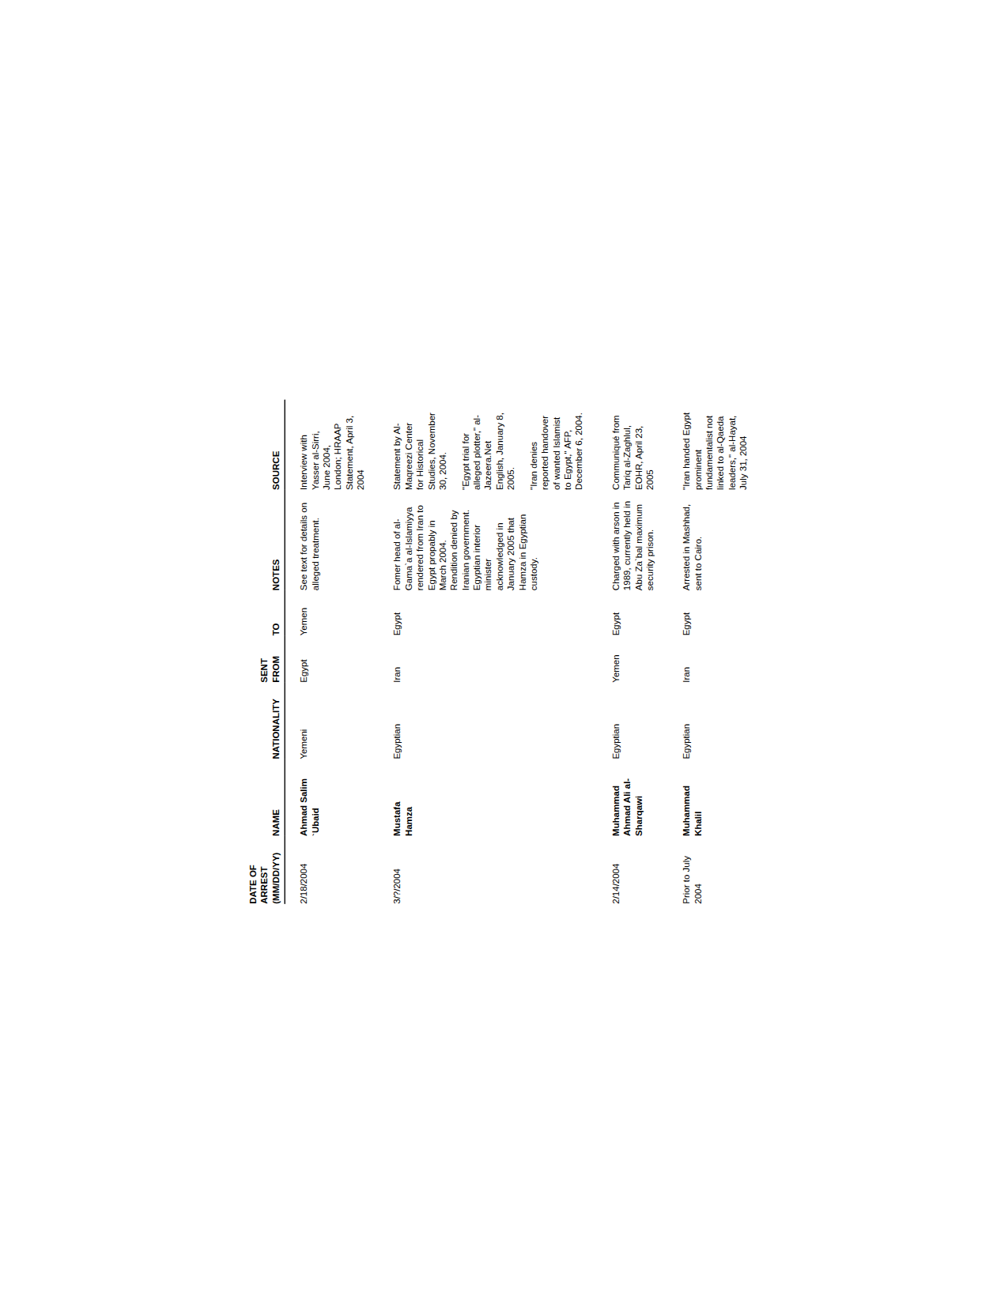| DATE OF ARREST (MM/DD/YY) | NAME | NATIONALITY | SENT FROM | TO | NOTES | SOURCE |
| --- | --- | --- | --- | --- | --- | --- |
| 2/18/2004 | Ahmad Salim `Ubaid | Yemeni | Egypt | Yemen | See text for details on alleged treatment. | Interview with Yasser al-Sirri, June 2004, London; HRAAP Statement, April 3, 2004 |
| 3/?/2004 | Mustafa Hamza | Egyptian | Iran | Egypt | Fomer head of al-Gama`a al-Islamiyya rendered from Iran to Egypt propably in March 2004. Rendition denied by Iranian government. Egyptian interior minister acknowledged in January 2005 that Hamza in Egyptian custody. | Statement by Al-Maqreezi Center for Historical Studies, November 30, 2004. "Egypt trial for alleged plotter," al-Jazeera.Net English, January 8, 2005. "Iran denies reported handover of wanted Islamist to Egypt," AFP, December 6, 2004. |
| 2/14/2004 | Muhammad Ahmad Ali al-Sharqawi | Egyptian | Yemen | Egypt | Charged with arson in 1989, currently held in Abu Za`bal maximum security prison. | Communiqué from Tariq al-Zaghlul, EOHR, April 23, 2005 |
| Prior to July 2004 | Muhammad Khalil | Egyptian | Iran | Egypt | Arrested in Mashhad, sent to Cairo. | "Iran handed Egypt prominent fundamentalist not linked to al-Qaeda leaders," al-Hayat, July 31, 2004 |